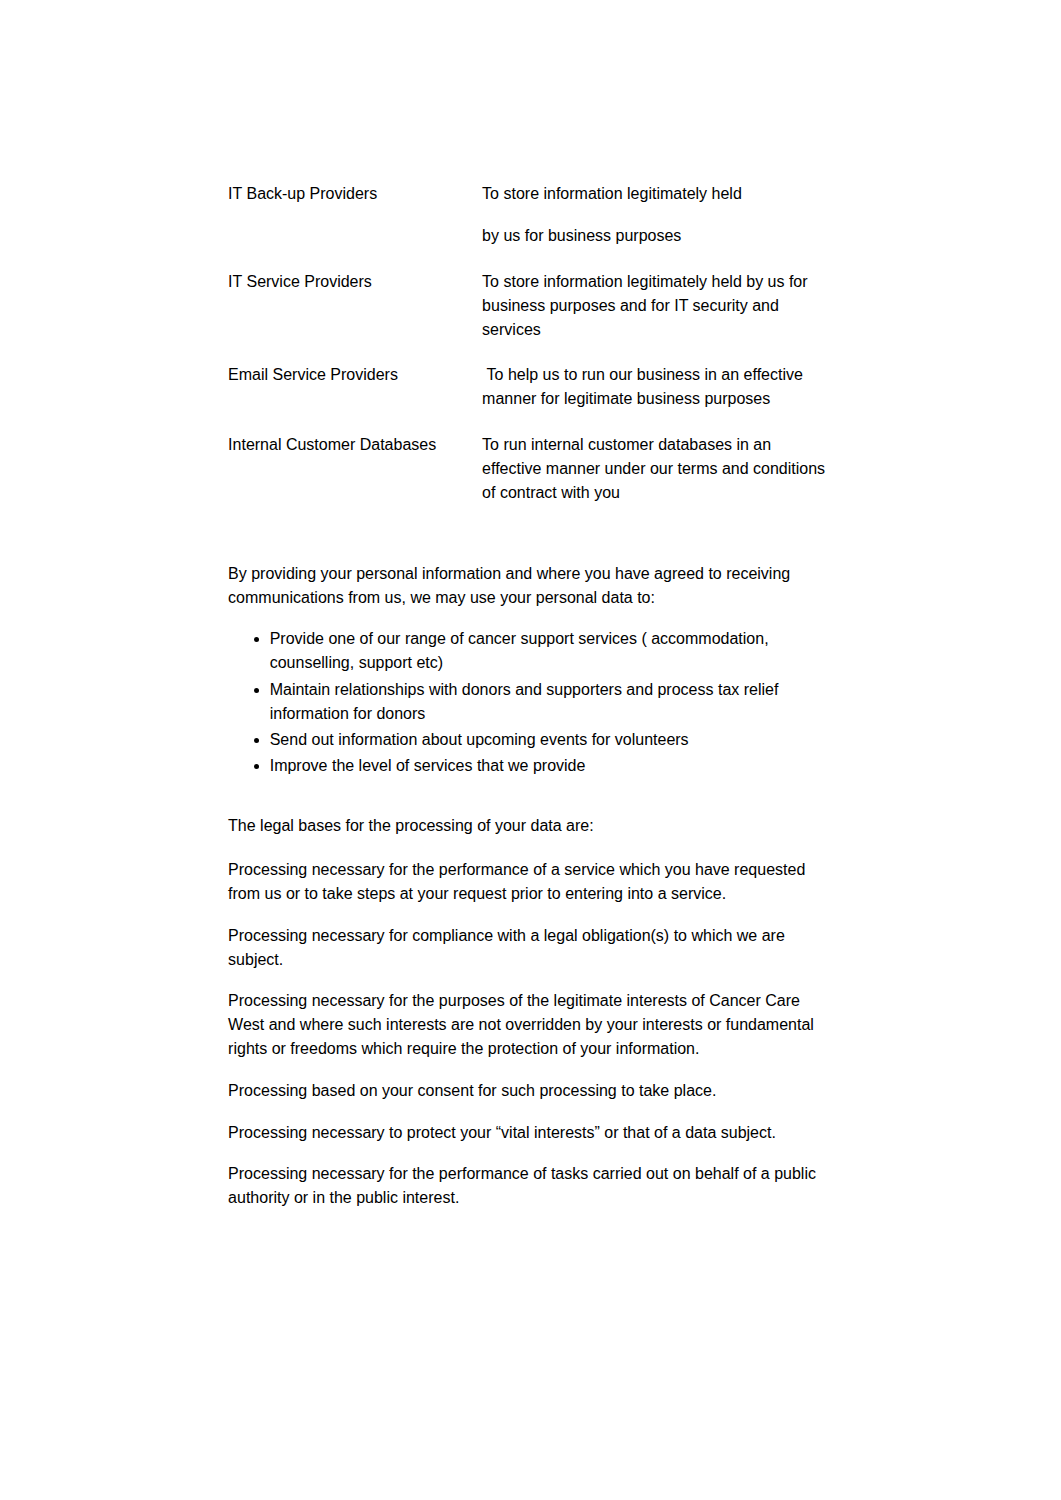| IT Back-up Providers | To store information legitimately held by us for business purposes |
| IT Service Providers | To store information legitimately held by us for business purposes and for IT security and services |
| Email Service Providers | To help us to run our business in an effective manner for legitimate business purposes |
| Internal Customer Databases | To run internal customer databases in an effective manner under our terms and conditions of contract with you |
By providing your personal information and where you have agreed to receiving communications from us, we may use your personal data to:
Provide one of our range of cancer support services ( accommodation, counselling, support etc)
Maintain relationships with donors and supporters and process tax relief information for donors
Send out information about upcoming events for volunteers
Improve the level of services that we provide
The legal bases for the processing of your data are:
Processing necessary for the performance of a service which you have requested from us or to take steps at your request prior to entering into a service.
Processing necessary for compliance with a legal obligation(s) to which we are subject.
Processing necessary for the purposes of the legitimate interests of Cancer Care West and where such interests are not overridden by your interests or fundamental rights or freedoms which require the protection of your information.
Processing based on your consent for such processing to take place.
Processing necessary to protect your “vital interests” or that of a data subject.
Processing necessary for the performance of tasks carried out on behalf of a public authority or in the public interest.